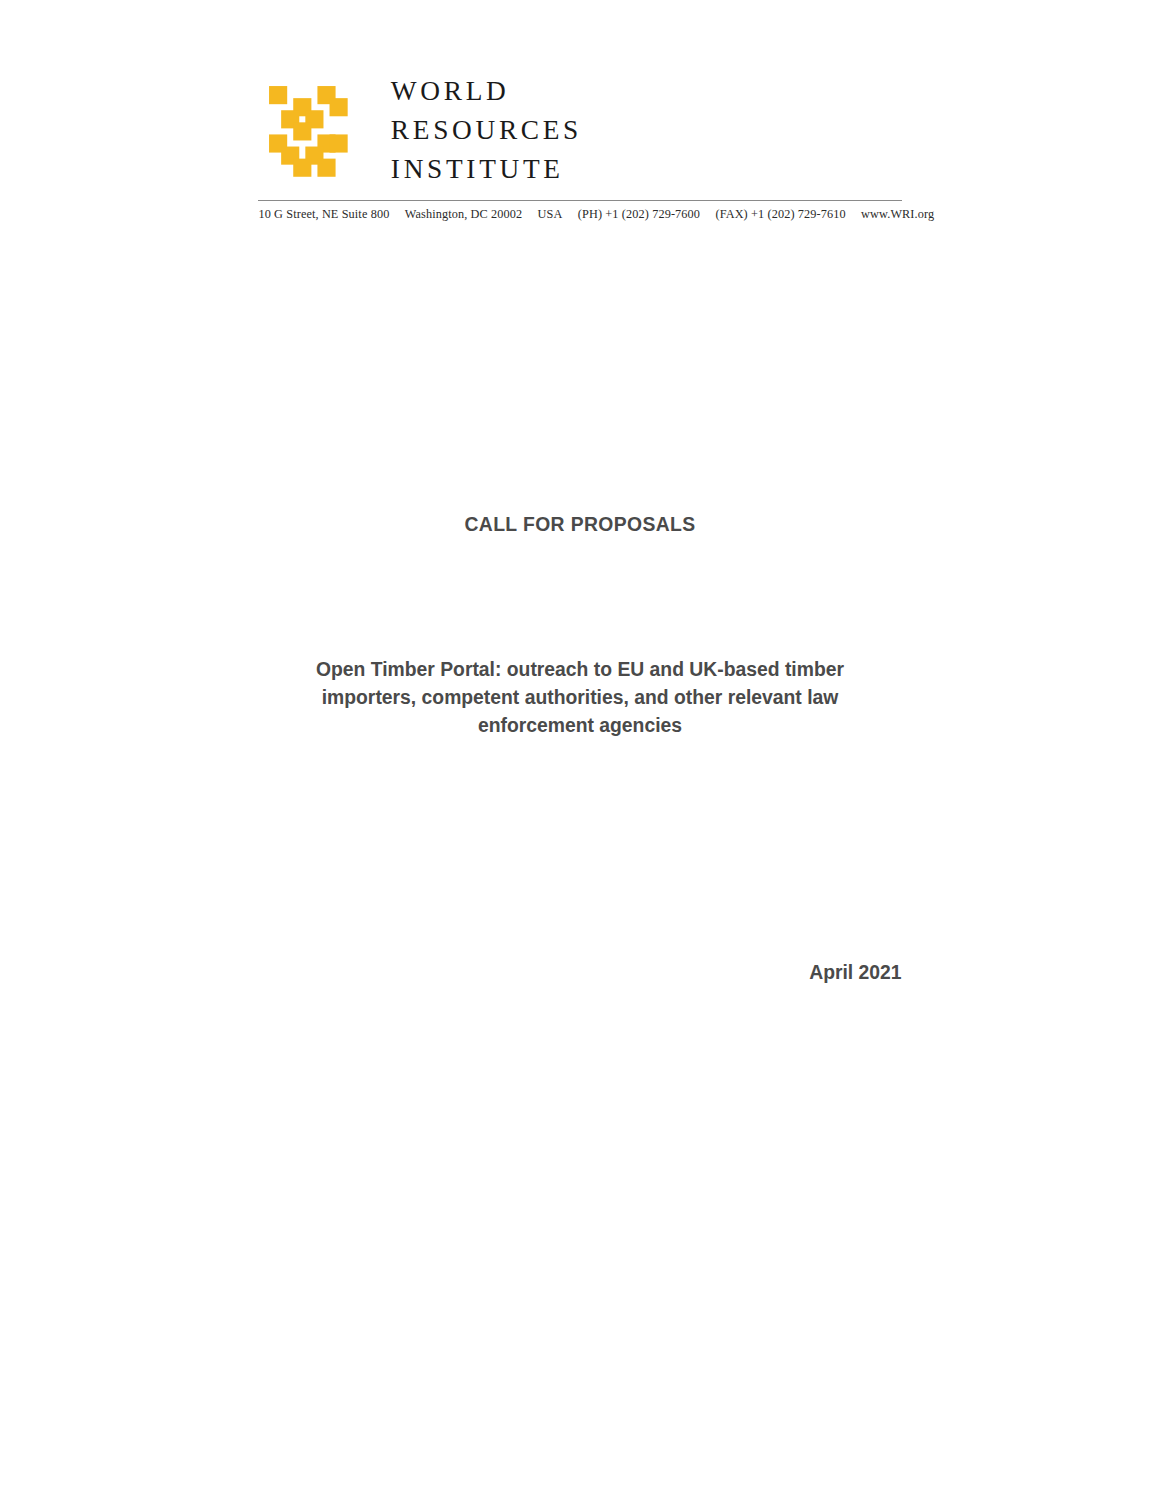WORLD
RESOURCES
INSTITUTE
10 G Street, NE Suite 800 Washington, DC 20002 USA (PH) +1 (202) 729-7600 (FAX) +1 (202) 729-7610 www.WRI.org
CALL FOR PROPOSALS
Open Timber Portal: outreach to EU and UK-based timber importers, competent authorities, and other relevant law enforcement agencies
April 2021